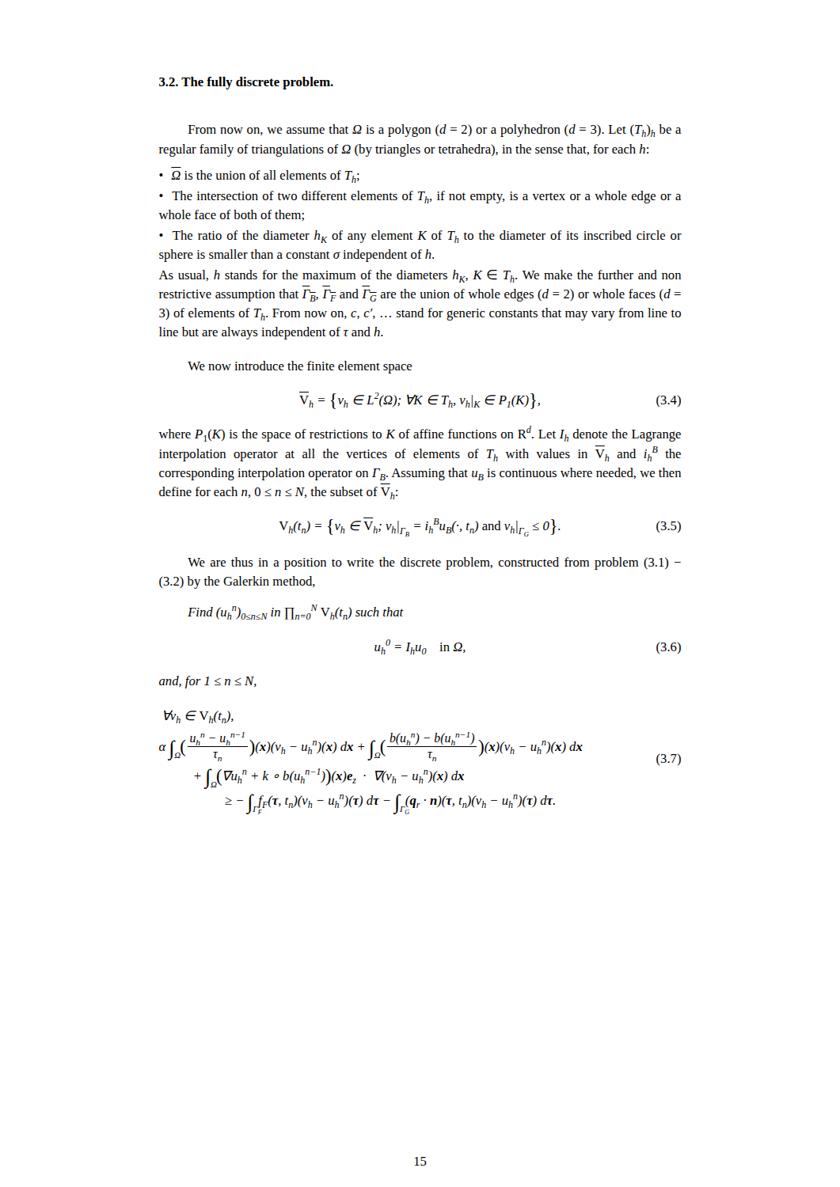3.2. The fully discrete problem.
From now on, we assume that Ω is a polygon (d = 2) or a polyhedron (d = 3). Let (Th)h be a regular family of triangulations of Ω (by triangles or tetrahedra), in the sense that, for each h:
• Ω is the union of all elements of Th;
• The intersection of two different elements of Th, if not empty, is a vertex or a whole edge or a whole face of both of them;
• The ratio of the diameter hK of any element K of Th to the diameter of its inscribed circle or sphere is smaller than a constant σ independent of h.
As usual, h stands for the maximum of the diameters hK, K ∈ Th. We make the further and non restrictive assumption that ΓB, ΓF and ΓG are the union of whole edges (d = 2) or whole faces (d = 3) of elements of Th. From now on, c, c′, … stand for generic constants that may vary from line to line but are always independent of τ and h.
We now introduce the finite element space
Vh = {vh ∈ L2(Ω); ∀K ∈ Th, vh|K ∈ P1(K)}, (3.4)
where P1(K) is the space of restrictions to K of affine functions on Rd. Let Ih denote the Lagrange interpolation operator at all the vertices of elements of Th with values in Vh and ihB the corresponding interpolation operator on ΓB. Assuming that uB is continuous where needed, we then define for each n, 0 ≤ n ≤ N, the subset of Vh:
Vh(tn) = {vh ∈ Vh; vh|ΓB = ihBuB(·, tn) and vh|ΓG ≤ 0}. (3.5)
We are thus in a position to write the discrete problem, constructed from problem (3.1) − (3.2) by the Galerkin method,
Find (uhn)0≤n≤N in ∏n=0N Vh(tn) such that
uh0 = Ihu0 in Ω, (3.6)
and, for 1 ≤ n ≤ N,
∀vh ∈ Vh(tn),
α ∫Ω (uhn − uhn−1 τn)(x)(vh − uhn)(x) dx + ∫Ω (b(uhn) − b(uhn−1) τn)(x)(vh − uhn)(x) dx
+ ∫Ω (∇uhn + k ∘ b(uhn−1))(x)ez · ∇(vh − uhn)(x) dx
≥ − ∫ΓF fF(τ, tn)(vh − uhn)(τ) dτ − ∫ΓG (qr · n)(τ, tn)(vh − uhn)(τ) dτ.
(3.7)
15